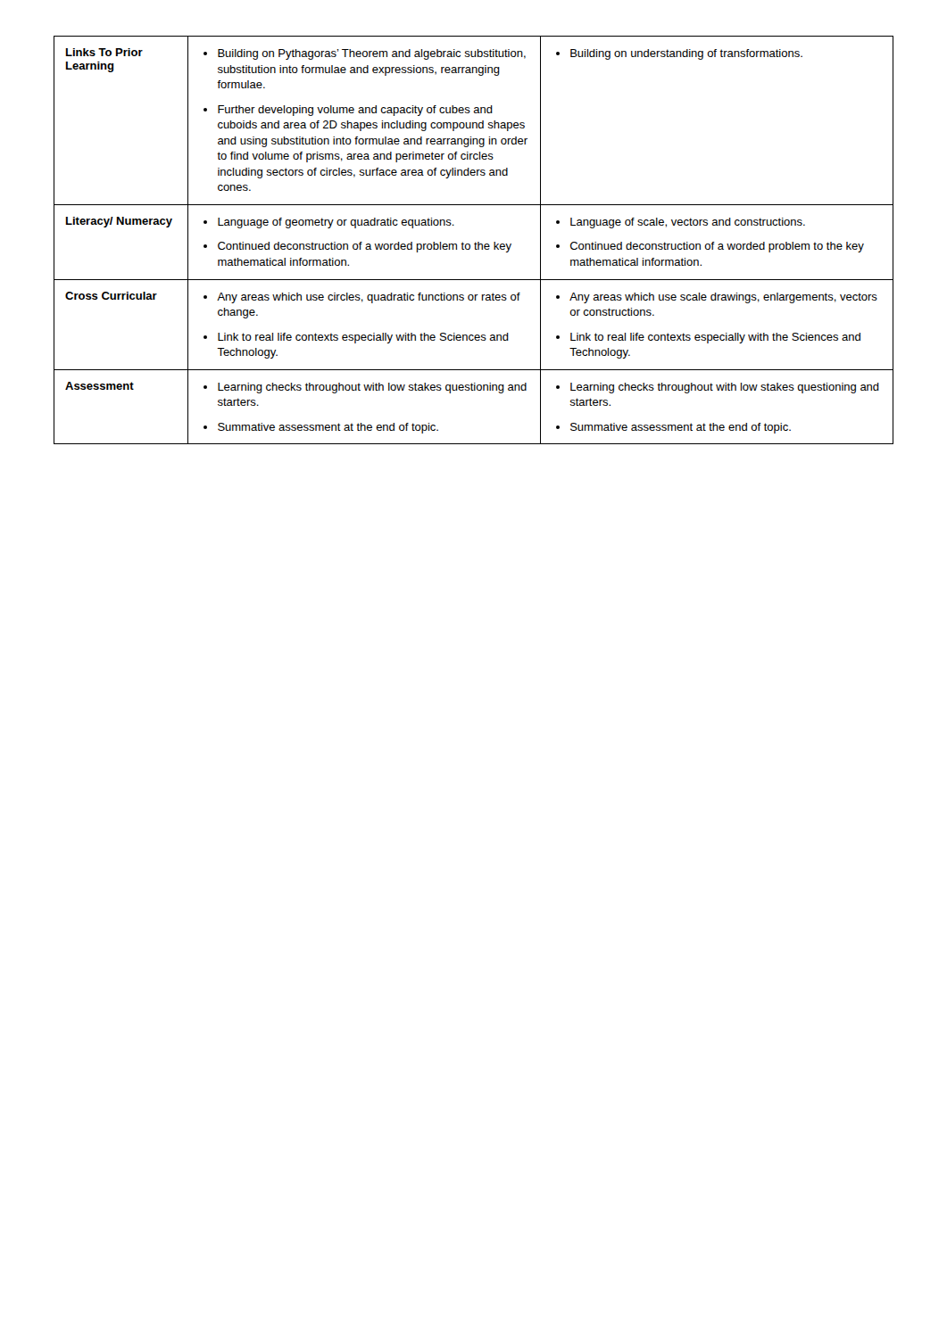| Links To Prior Learning | Building on Pythagoras’ Theorem and algebraic substitution, substitution into formulae and expressions, rearranging formulae. Further developing volume and capacity of cubes and cuboids and area of 2D shapes including compound shapes and using substitution into formulae and rearranging in order to find volume of prisms, area and perimeter of circles including sectors of circles, surface area of cylinders and cones. | Building on understanding of transformations. |
| Literacy/ Numeracy | Language of geometry or quadratic equations. Continued deconstruction of a worded problem to the key mathematical information. | Language of scale, vectors and constructions. Continued deconstruction of a worded problem to the key mathematical information. |
| Cross Curricular | Any areas which use circles, quadratic functions or rates of change. Link to real life contexts especially with the Sciences and Technology. | Any areas which use scale drawings, enlargements, vectors or constructions. Link to real life contexts especially with the Sciences and Technology. |
| Assessment | Learning checks throughout with low stakes questioning and starters. Summative assessment at the end of topic. | Learning checks throughout with low stakes questioning and starters. Summative assessment at the end of topic. |